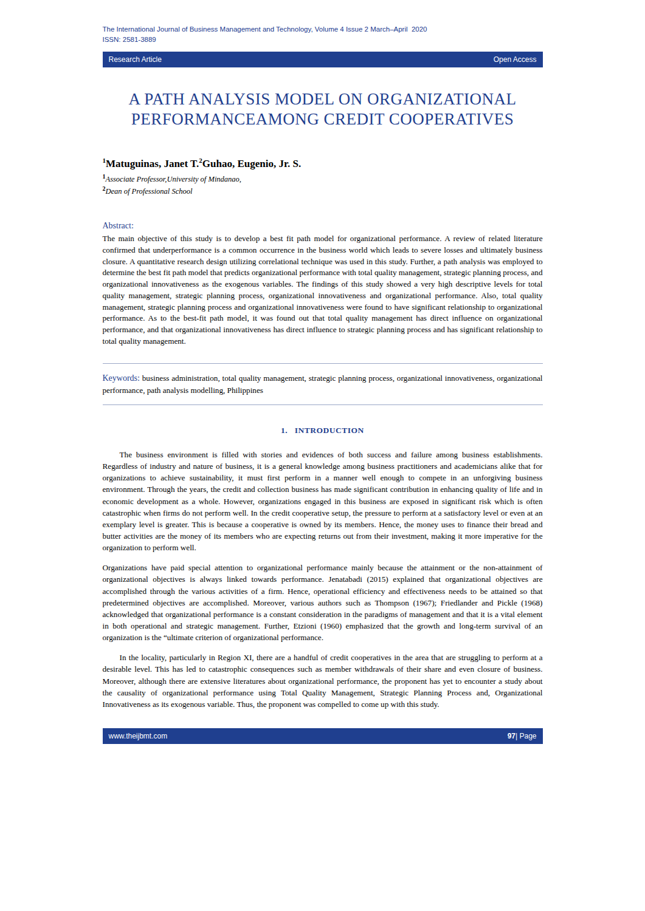The International Journal of Business Management and Technology, Volume 4 Issue 2 March–April 2020 ISSN: 2581-3889
Research Article Open Access
A PATH ANALYSIS MODEL ON ORGANIZATIONAL PERFORMANCEAMONG CREDIT COOPERATIVES
1Matuguinas, Janet T.2Guhao, Eugenio, Jr. S.
1Associate Professor,University of Mindanao,
2Dean of Professional School
Abstract:
The main objective of this study is to develop a best fit path model for organizational performance. A review of related literature confirmed that underperformance is a common occurrence in the business world which leads to severe losses and ultimately business closure. A quantitative research design utilizing correlational technique was used in this study. Further, a path analysis was employed to determine the best fit path model that predicts organizational performance with total quality management, strategic planning process, and organizational innovativeness as the exogenous variables. The findings of this study showed a very high descriptive levels for total quality management, strategic planning process, organizational innovativeness and organizational performance. Also, total quality management, strategic planning process and organizational innovativeness were found to have significant relationship to organizational performance. As to the best-fit path model, it was found out that total quality management has direct influence on organizational performance, and that organizational innovativeness has direct influence to strategic planning process and has significant relationship to total quality management.
Keywords: business administration, total quality management, strategic planning process, organizational innovativeness, organizational performance, path analysis modelling, Philippines
1. INTRODUCTION
The business environment is filled with stories and evidences of both success and failure among business establishments. Regardless of industry and nature of business, it is a general knowledge among business practitioners and academicians alike that for organizations to achieve sustainability, it must first perform in a manner well enough to compete in an unforgiving business environment. Through the years, the credit and collection business has made significant contribution in enhancing quality of life and in economic development as a whole. However, organizations engaged in this business are exposed in significant risk which is often catastrophic when firms do not perform well. In the credit cooperative setup, the pressure to perform at a satisfactory level or even at an exemplary level is greater. This is because a cooperative is owned by its members. Hence, the money uses to finance their bread and butter activities are the money of its members who are expecting returns out from their investment, making it more imperative for the organization to perform well.
Organizations have paid special attention to organizational performance mainly because the attainment or the non-attainment of organizational objectives is always linked towards performance. Jenatabadi (2015) explained that organizational objectives are accomplished through the various activities of a firm. Hence, operational efficiency and effectiveness needs to be attained so that predetermined objectives are accomplished. Moreover, various authors such as Thompson (1967); Friedlander and Pickle (1968) acknowledged that organizational performance is a constant consideration in the paradigms of management and that it is a vital element in both operational and strategic management. Further, Etzioni (1960) emphasized that the growth and long-term survival of an organization is the “ultimate criterion of organizational performance.
In the locality, particularly in Region XI, there are a handful of credit cooperatives in the area that are struggling to perform at a desirable level. This has led to catastrophic consequences such as member withdrawals of their share and even closure of business. Moreover, although there are extensive literatures about organizational performance, the proponent has yet to encounter a study about the causality of organizational performance using Total Quality Management, Strategic Planning Process and, Organizational Innovativeness as its exogenous variable. Thus, the proponent was compelled to come up with this study.
www.theijbmt.com 97| Page